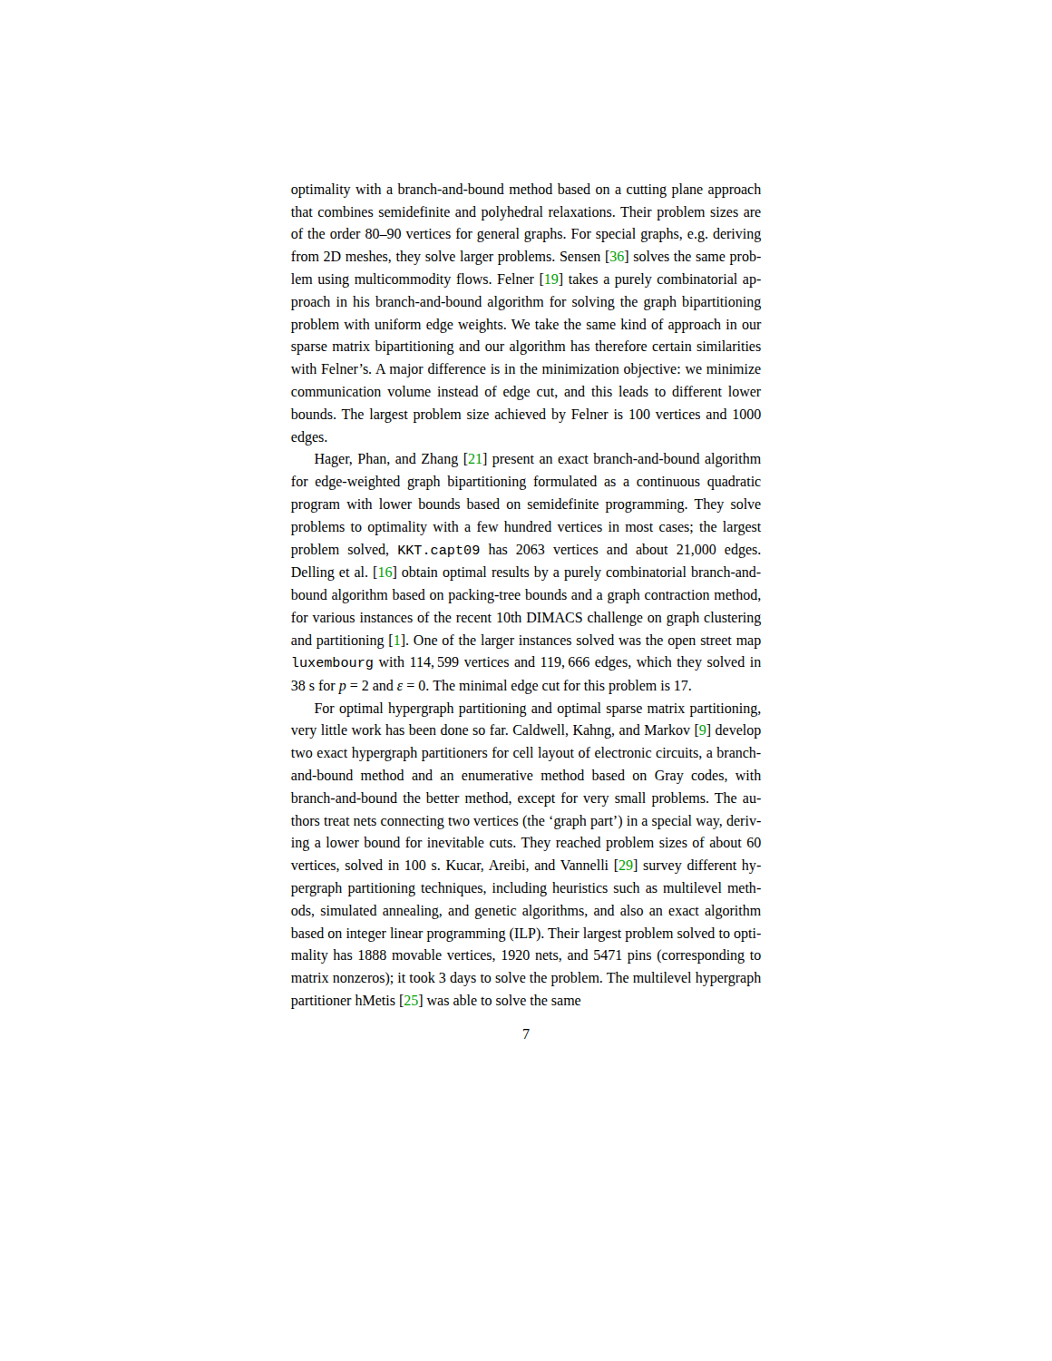optimality with a branch-and-bound method based on a cutting plane approach that combines semidefinite and polyhedral relaxations. Their problem sizes are of the order 80–90 vertices for general graphs. For special graphs, e.g. deriving from 2D meshes, they solve larger problems. Sensen [36] solves the same problem using multicommodity flows. Felner [19] takes a purely combinatorial approach in his branch-and-bound algorithm for solving the graph bipartitioning problem with uniform edge weights. We take the same kind of approach in our sparse matrix bipartitioning and our algorithm has therefore certain similarities with Felner’s. A major difference is in the minimization objective: we minimize communication volume instead of edge cut, and this leads to different lower bounds. The largest problem size achieved by Felner is 100 vertices and 1000 edges.
Hager, Phan, and Zhang [21] present an exact branch-and-bound algorithm for edge-weighted graph bipartitioning formulated as a continuous quadratic program with lower bounds based on semidefinite programming. They solve problems to optimality with a few hundred vertices in most cases; the largest problem solved, KKT.capt09 has 2063 vertices and about 21,000 edges. Delling et al. [16] obtain optimal results by a purely combinatorial branch-and-bound algorithm based on packing-tree bounds and a graph contraction method, for various instances of the recent 10th DIMACS challenge on graph clustering and partitioning [1]. One of the larger instances solved was the open street map luxembourg with 114, 599 vertices and 119, 666 edges, which they solved in 38 s for p = 2 and ε = 0. The minimal edge cut for this problem is 17.
For optimal hypergraph partitioning and optimal sparse matrix partitioning, very little work has been done so far. Caldwell, Kahng, and Markov [9] develop two exact hypergraph partitioners for cell layout of electronic circuits, a branch-and-bound method and an enumerative method based on Gray codes, with branch-and-bound the better method, except for very small problems. The authors treat nets connecting two vertices (the ‘graph part’) in a special way, deriving a lower bound for inevitable cuts. They reached problem sizes of about 60 vertices, solved in 100 s. Kucar, Areibi, and Vannelli [29] survey different hypergraph partitioning techniques, including heuristics such as multilevel methods, simulated annealing, and genetic algorithms, and also an exact algorithm based on integer linear programming (ILP). Their largest problem solved to optimality has 1888 movable vertices, 1920 nets, and 5471 pins (corresponding to matrix nonzeros); it took 3 days to solve the problem. The multilevel hypergraph partitioner hMetis [25] was able to solve the same
7